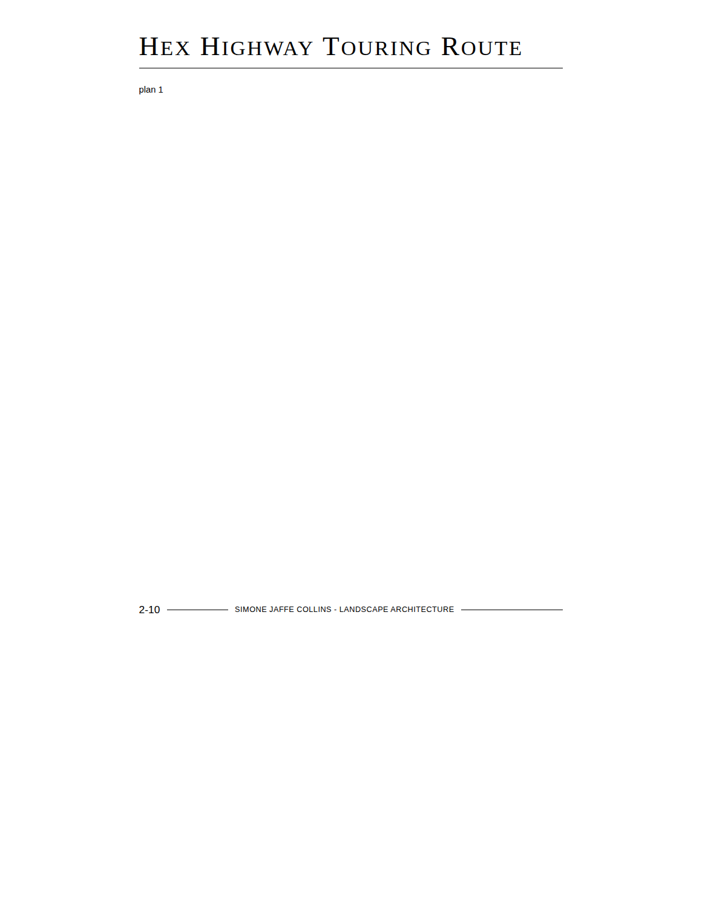Hex Highway Touring Route
plan 1
2-10 Simone Jaffe Collins - Landscape Architecture